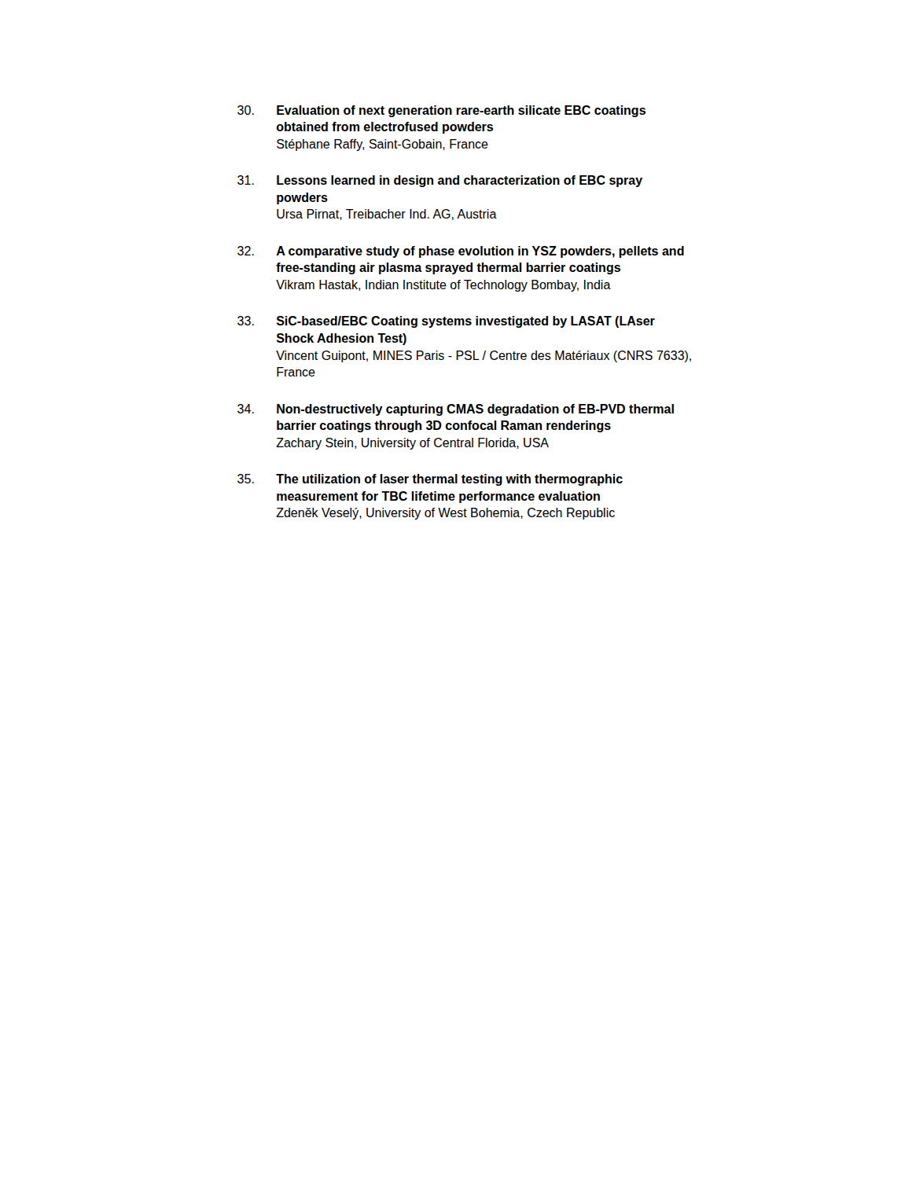30.
Evaluation of next generation rare-earth silicate EBC coatings obtained from electrofused powders
Stéphane Raffy, Saint-Gobain, France
31.
Lessons learned in design and characterization of EBC spray powders
Ursa Pirnat, Treibacher Ind. AG, Austria
32.
A comparative study of phase evolution in YSZ powders, pellets and free-standing air plasma sprayed thermal barrier coatings
Vikram Hastak, Indian Institute of Technology Bombay, India
33.
SiC-based/EBC Coating systems investigated by LASAT (LAser Shock Adhesion Test)
Vincent Guipont, MINES Paris - PSL / Centre des Matériaux (CNRS 7633), France
34.
Non-destructively capturing CMAS degradation of EB-PVD thermal barrier coatings through 3D confocal Raman renderings
Zachary Stein, University of Central Florida, USA
35.
The utilization of laser thermal testing with thermographic measurement for TBC lifetime performance evaluation
Zdeněk Veselý, University of West Bohemia, Czech Republic